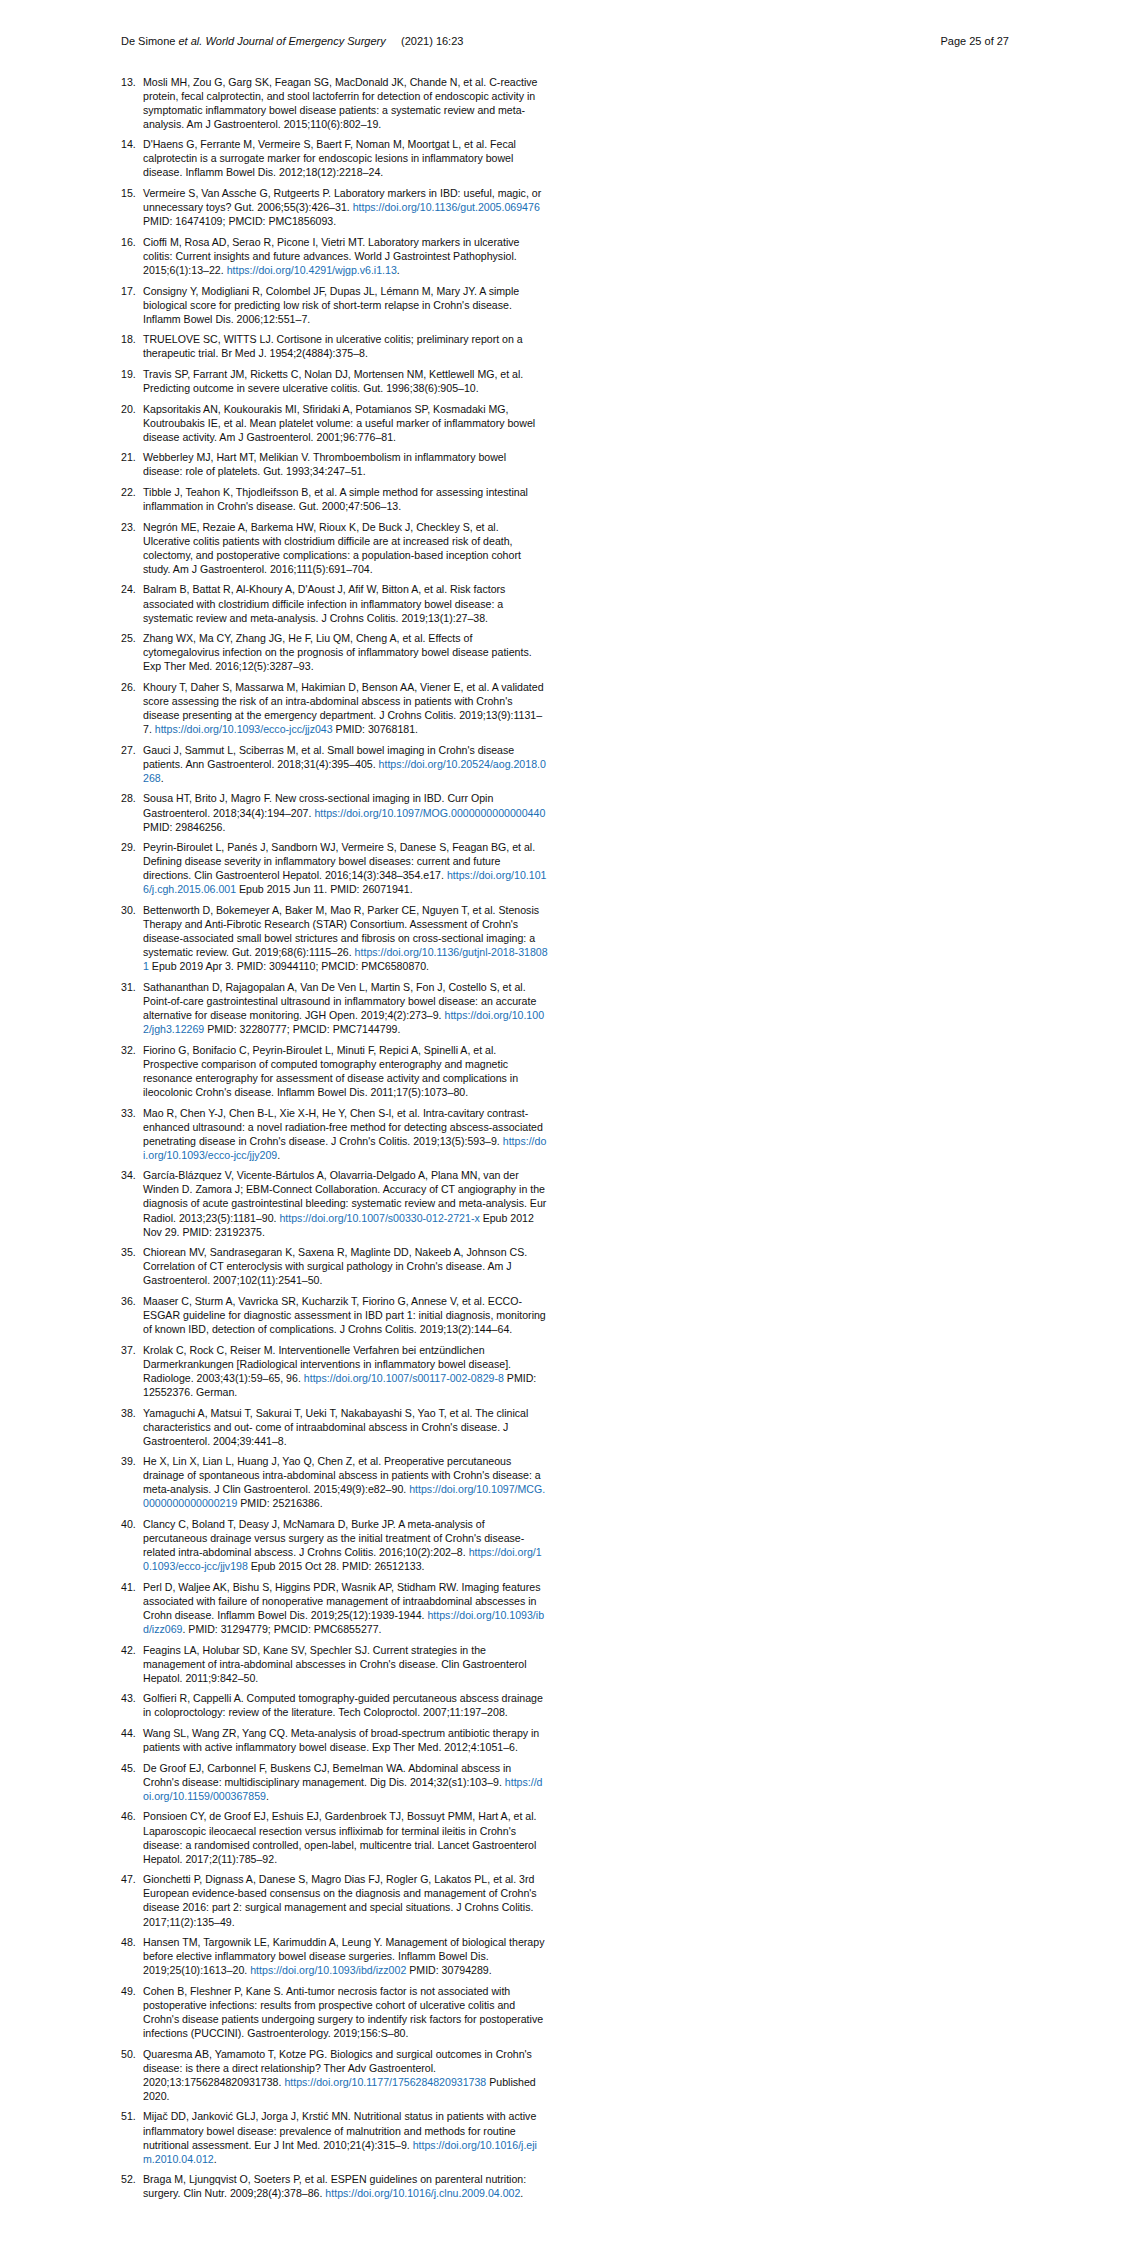De Simone et al. World Journal of Emergency Surgery (2021) 16:23
Page 25 of 27
Mosli MH, Zou G, Garg SK, Feagan SG, MacDonald JK, Chande N, et al. C-reactive protein, fecal calprotectin, and stool lactoferrin for detection of endoscopic activity in symptomatic inflammatory bowel disease patients: a systematic review and meta-analysis. Am J Gastroenterol. 2015;110(6):802–19.
D'Haens G, Ferrante M, Vermeire S, Baert F, Noman M, Moortgat L, et al. Fecal calprotectin is a surrogate marker for endoscopic lesions in inflammatory bowel disease. Inflamm Bowel Dis. 2012;18(12):2218–24.
Vermeire S, Van Assche G, Rutgeerts P. Laboratory markers in IBD: useful, magic, or unnecessary toys? Gut. 2006;55(3):426–31. https://doi.org/10.1136/gut.2005.069476 PMID: 16474109; PMCID: PMC1856093.
Cioffi M, Rosa AD, Serao R, Picone I, Vietri MT. Laboratory markers in ulcerative colitis: Current insights and future advances. World J Gastrointest Pathophysiol. 2015;6(1):13–22. https://doi.org/10.4291/wjgp.v6.i1.13.
Consigny Y, Modigliani R, Colombel JF, Dupas JL, Lémann M, Mary JY. A simple biological score for predicting low risk of short-term relapse in Crohn's disease. Inflamm Bowel Dis. 2006;12:551–7.
TRUELOVE SC, WITTS LJ. Cortisone in ulcerative colitis; preliminary report on a therapeutic trial. Br Med J. 1954;2(4884):375–8.
Travis SP, Farrant JM, Ricketts C, Nolan DJ, Mortensen NM, Kettlewell MG, et al. Predicting outcome in severe ulcerative colitis. Gut. 1996;38(6):905–10.
Kapsoritakis AN, Koukourakis MI, Sfiridaki A, Potamianos SP, Kosmadaki MG, Koutroubakis IE, et al. Mean platelet volume: a useful marker of inflammatory bowel disease activity. Am J Gastroenterol. 2001;96:776–81.
Webberley MJ, Hart MT, Melikian V. Thromboembolism in inflammatory bowel disease: role of platelets. Gut. 1993;34:247–51.
Tibble J, Teahon K, Thjodleifsson B, et al. A simple method for assessing intestinal inflammation in Crohn's disease. Gut. 2000;47:506–13.
Negrón ME, Rezaie A, Barkema HW, Rioux K, De Buck J, Checkley S, et al. Ulcerative colitis patients with clostridium difficile are at increased risk of death, colectomy, and postoperative complications: a population-based inception cohort study. Am J Gastroenterol. 2016;111(5):691–704.
Balram B, Battat R, Al-Khoury A, D'Aoust J, Afif W, Bitton A, et al. Risk factors associated with clostridium difficile infection in inflammatory bowel disease: a systematic review and meta-analysis. J Crohns Colitis. 2019;13(1):27–38.
Zhang WX, Ma CY, Zhang JG, He F, Liu QM, Cheng A, et al. Effects of cytomegalovirus infection on the prognosis of inflammatory bowel disease patients. Exp Ther Med. 2016;12(5):3287–93.
Khoury T, Daher S, Massarwa M, Hakimian D, Benson AA, Viener E, et al. A validated score assessing the risk of an intra-abdominal abscess in patients with Crohn's disease presenting at the emergency department. J Crohns Colitis. 2019;13(9):1131–7. https://doi.org/10.1093/ecco-jcc/jjz043 PMID: 30768181.
Gauci J, Sammut L, Sciberras M, et al. Small bowel imaging in Crohn's disease patients. Ann Gastroenterol. 2018;31(4):395–405. https://doi.org/10.20524/aog.2018.0268.
Sousa HT, Brito J, Magro F. New cross-sectional imaging in IBD. Curr Opin Gastroenterol. 2018;34(4):194–207. https://doi.org/10.1097/MOG.0000000000000440 PMID: 29846256.
Peyrin-Biroulet L, Panés J, Sandborn WJ, Vermeire S, Danese S, Feagan BG, et al. Defining disease severity in inflammatory bowel diseases: current and future directions. Clin Gastroenterol Hepatol. 2016;14(3):348–354.e17. https://doi.org/10.1016/j.cgh.2015.06.001 Epub 2015 Jun 11. PMID: 26071941.
Bettenworth D, Bokemeyer A, Baker M, Mao R, Parker CE, Nguyen T, et al. Stenosis Therapy and Anti-Fibrotic Research (STAR) Consortium. Assessment of Crohn's disease-associated small bowel strictures and fibrosis on cross-sectional imaging: a systematic review. Gut. 2019;68(6):1115–26. https://doi.org/10.1136/gutjnl-2018-318081 Epub 2019 Apr 3. PMID: 30944110; PMCID: PMC6580870.
Sathananthan D, Rajagopalan A, Van De Ven L, Martin S, Fon J, Costello S, et al. Point-of-care gastrointestinal ultrasound in inflammatory bowel disease: an accurate alternative for disease monitoring. JGH Open. 2019;4(2):273–9. https://doi.org/10.1002/jgh3.12269 PMID: 32280777; PMCID: PMC7144799.
Fiorino G, Bonifacio C, Peyrin-Biroulet L, Minuti F, Repici A, Spinelli A, et al. Prospective comparison of computed tomography enterography and magnetic resonance enterography for assessment of disease activity and complications in ileocolonic Crohn's disease. Inflamm Bowel Dis. 2011;17(5):1073–80.
Mao R, Chen Y-J, Chen B-L, Xie X-H, He Y, Chen S-l, et al. Intra-cavitary contrast-enhanced ultrasound: a novel radiation-free method for detecting abscess-associated penetrating disease in Crohn's disease. J Crohn's Colitis. 2019;13(5):593–9. https://doi.org/10.1093/ecco-jcc/jjy209.
García-Blázquez V, Vicente-Bártulos A, Olavarria-Delgado A, Plana MN, van der Winden D. Zamora J; EBM-Connect Collaboration. Accuracy of CT angiography in the diagnosis of acute gastrointestinal bleeding: systematic review and meta-analysis. Eur Radiol. 2013;23(5):1181–90. https://doi.org/10.1007/s00330-012-2721-x Epub 2012 Nov 29. PMID: 23192375.
Chiorean MV, Sandrasegaran K, Saxena R, Maglinte DD, Nakeeb A, Johnson CS. Correlation of CT enteroclysis with surgical pathology in Crohn's disease. Am J Gastroenterol. 2007;102(11):2541–50.
Maaser C, Sturm A, Vavricka SR, Kucharzik T, Fiorino G, Annese V, et al. ECCO-ESGAR guideline for diagnostic assessment in IBD part 1: initial diagnosis, monitoring of known IBD, detection of complications. J Crohns Colitis. 2019;13(2):144–64.
Krolak C, Rock C, Reiser M. Interventionelle Verfahren bei entzündlichen Darmerkrankungen [Radiological interventions in inflammatory bowel disease]. Radiologe. 2003;43(1):59–65, 96. https://doi.org/10.1007/s00117-002-0829-8 PMID: 12552376. German.
Yamaguchi A, Matsui T, Sakurai T, Ueki T, Nakabayashi S, Yao T, et al. The clinical characteristics and out- come of intraabdominal abscess in Crohn's disease. J Gastroenterol. 2004;39:441–8.
He X, Lin X, Lian L, Huang J, Yao Q, Chen Z, et al. Preoperative percutaneous drainage of spontaneous intra-abdominal abscess in patients with Crohn's disease: a meta-analysis. J Clin Gastroenterol. 2015;49(9):e82–90. https://doi.org/10.1097/MCG.0000000000000219 PMID: 25216386.
Clancy C, Boland T, Deasy J, McNamara D, Burke JP. A meta-analysis of percutaneous drainage versus surgery as the initial treatment of Crohn's disease-related intra-abdominal abscess. J Crohns Colitis. 2016;10(2):202–8. https://doi.org/10.1093/ecco-jcc/jjv198 Epub 2015 Oct 28. PMID: 26512133.
Perl D, Waljee AK, Bishu S, Higgins PDR, Wasnik AP, Stidham RW. Imaging features associated with failure of nonoperative management of intraabdominal abscesses in Crohn disease. Inflamm Bowel Dis. 2019;25(12):1939-1944. https://doi.org/10.1093/ibd/izz069. PMID: 31294779; PMCID: PMC6855277.
Feagins LA, Holubar SD, Kane SV, Spechler SJ. Current strategies in the management of intra-abdominal abscesses in Crohn's disease. Clin Gastroenterol Hepatol. 2011;9:842–50.
Golfieri R, Cappelli A. Computed tomography-guided percutaneous abscess drainage in coloproctology: review of the literature. Tech Coloproctol. 2007;11:197–208.
Wang SL, Wang ZR, Yang CQ. Meta-analysis of broad-spectrum antibiotic therapy in patients with active inflammatory bowel disease. Exp Ther Med. 2012;4:1051–6.
De Groof EJ, Carbonnel F, Buskens CJ, Bemelman WA. Abdominal abscess in Crohn's disease: multidisciplinary management. Dig Dis. 2014;32(s1):103–9. https://doi.org/10.1159/000367859.
Ponsioen CY, de Groof EJ, Eshuis EJ, Gardenbroek TJ, Bossuyt PMM, Hart A, et al. Laparoscopic ileocaecal resection versus infliximab for terminal ileitis in Crohn's disease: a randomised controlled, open-label, multicentre trial. Lancet Gastroenterol Hepatol. 2017;2(11):785–92.
Gionchetti P, Dignass A, Danese S, Magro Dias FJ, Rogler G, Lakatos PL, et al. 3rd European evidence-based consensus on the diagnosis and management of Crohn's disease 2016: part 2: surgical management and special situations. J Crohns Colitis. 2017;11(2):135–49.
Hansen TM, Targownik LE, Karimuddin A, Leung Y. Management of biological therapy before elective inflammatory bowel disease surgeries. Inflamm Bowel Dis. 2019;25(10):1613–20. https://doi.org/10.1093/ibd/izz002 PMID: 30794289.
Cohen B, Fleshner P, Kane S. Anti-tumor necrosis factor is not associated with postoperative infections: results from prospective cohort of ulcerative colitis and Crohn's disease patients undergoing surgery to indentify risk factors for postoperative infections (PUCCINI). Gastroenterology. 2019;156:S–80.
Quaresma AB, Yamamoto T, Kotze PG. Biologics and surgical outcomes in Crohn's disease: is there a direct relationship? Ther Adv Gastroenterol. 2020;13:1756284820931738. https://doi.org/10.1177/1756284820931738 Published 2020.
Mijač DD, Janković GLJ, Jorga J, Krstić MN. Nutritional status in patients with active inflammatory bowel disease: prevalence of malnutrition and methods for routine nutritional assessment. Eur J Int Med. 2010;21(4):315–9. https://doi.org/10.1016/j.ejim.2010.04.012.
Braga M, Ljungqvist O, Soeters P, et al. ESPEN guidelines on parenteral nutrition: surgery. Clin Nutr. 2009;28(4):378–86. https://doi.org/10.1016/j.clnu.2009.04.002.